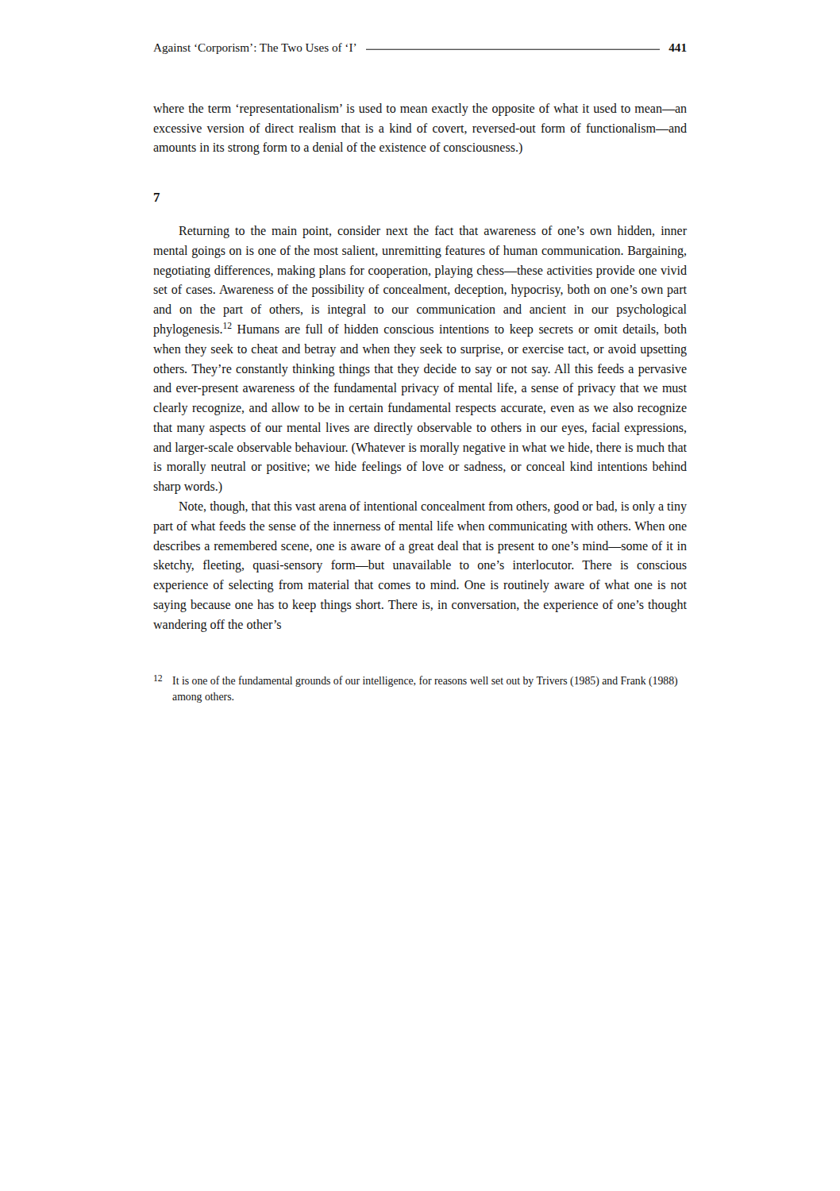Against ‘Corporism’: The Two Uses of ‘I’ 441
where the term ‘representationalism’ is used to mean exactly the opposite of what it used to mean—an excessive version of direct realism that is a kind of covert, reversed-out form of functionalism—and amounts in its strong form to a denial of the existence of consciousness.)
7
Returning to the main point, consider next the fact that awareness of one’s own hidden, inner mental goings on is one of the most salient, unremitting features of human communication. Bargaining, negotiating differences, making plans for cooperation, playing chess—these activities provide one vivid set of cases. Awareness of the possibility of concealment, deception, hypocrisy, both on one’s own part and on the part of others, is integral to our communication and ancient in our psychological phylogenesis.12 Humans are full of hidden conscious intentions to keep secrets or omit details, both when they seek to cheat and betray and when they seek to surprise, or exercise tact, or avoid upsetting others. They’re constantly thinking things that they decide to say or not say. All this feeds a pervasive and ever-present awareness of the fundamental privacy of mental life, a sense of privacy that we must clearly recognize, and allow to be in certain fundamental respects accurate, even as we also recognize that many aspects of our mental lives are directly observable to others in our eyes, facial expressions, and larger-scale observable behaviour. (Whatever is morally negative in what we hide, there is much that is morally neutral or positive; we hide feelings of love or sadness, or conceal kind intentions behind sharp words.)
Note, though, that this vast arena of intentional concealment from others, good or bad, is only a tiny part of what feeds the sense of the innerness of mental life when communicating with others. When one describes a remembered scene, one is aware of a great deal that is present to one’s mind—some of it in sketchy, fleeting, quasi-sensory form—but unavailable to one’s interlocutor. There is conscious experience of selecting from material that comes to mind. One is routinely aware of what one is not saying because one has to keep things short. There is, in conversation, the experience of one’s thought wandering off the other’s
12 It is one of the fundamental grounds of our intelligence, for reasons well set out by Trivers (1985) and Frank (1988) among others.